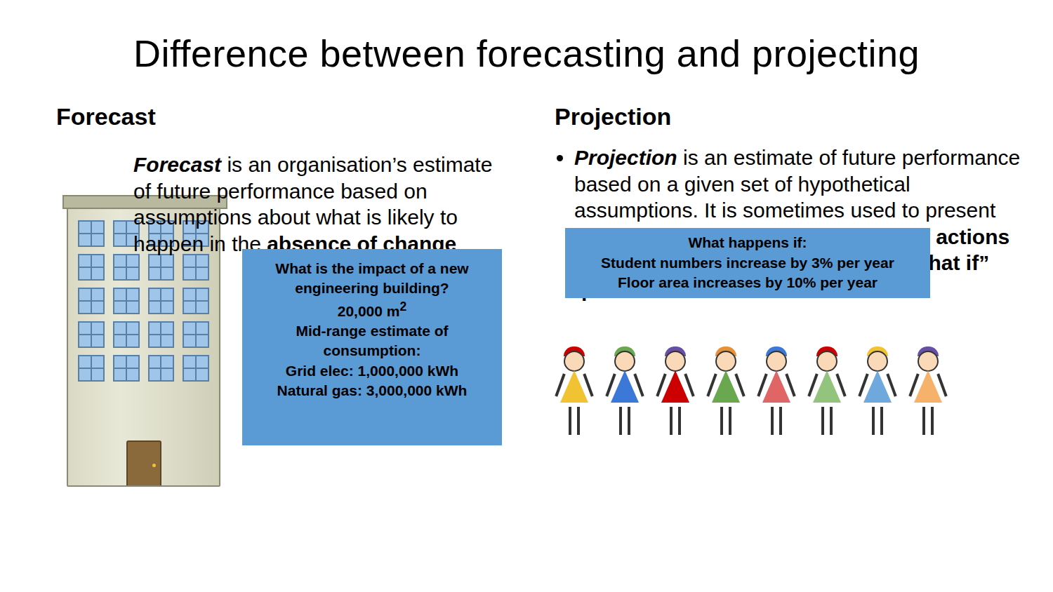Difference between forecasting and projecting
Forecast
Forecast is an organisation’s estimate of future performance based on assumptions about what is likely to happen in the absence of change
Projection
Projection is an estimate of future performance based on a given set of hypothetical assumptions. It is sometimes used to present one or more hypothetical courses of actions for evaluation. It often answers the "what if” question
What is the impact of a new engineering building?
20,000 m2
Mid-range estimate of consumption:
Grid elec: 1,000,000 kWh
Natural gas: 3,000,000 kWh
What happens if:
Student numbers increase by 3% per year
Floor area increases by 10% per year